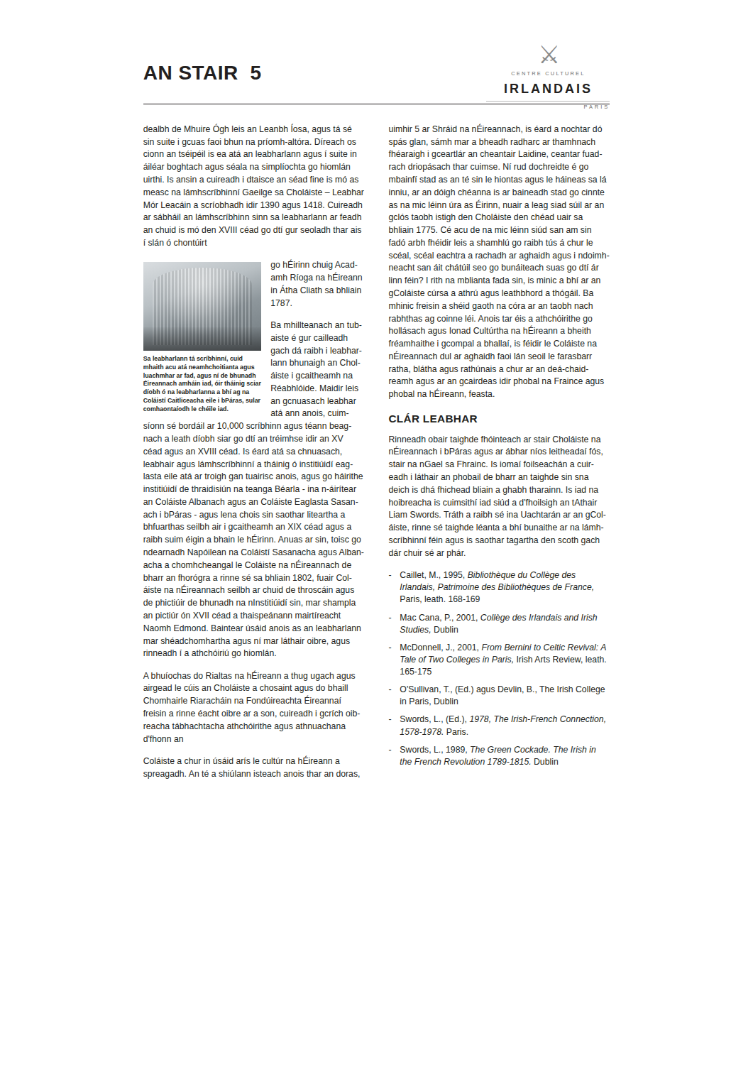⚔
CENTRE CULTUREL
IRLANDAIS
PARIS
AN STAIR 5
dealbh de Mhuire Ógh leis an Leanbh Íosa, agus tá sé sin suite i gcuas faoi bhun na príomh-altóra. Díreach os cionn an tséipéil is ea atá an leabharlann agus í suite in áiléar boghtach agus séala na simplíochta go hiomlán uirthi. Is ansin a cuireadh i dtaisce an séad fine is mó as measc na lámhscríbhinní Gaeilge sa Choláiste – Leabhar Mór Leacáin a scríobhadh idir 1390 agus 1418. Cuireadh ar sábháil an lámhscríbhinn sinn sa leabharlann ar feadh an chuid is mó den XVIII céad go dtí gur seoladh thar ais í slán ó chontúirt
Sa leabharlann tá scríbhinní, cuid mhaith acu atá neamhchoitianta agus luachmhar ar fad, agus ní de bhunadh Éireannach amháin iad, óir tháinig sciar díobh ó na leabharlanna a bhí ag na Coláistí Caitliceacha eile i bPáras, sular comhaontaíodh le chéile iad.
go hÉirinn chuig Acadamh Ríoga na hÉireann in Átha Cliath sa bhliain 1787.
Ba mhillteanach an tubaiste é gur cailleadh gach dá raibh i leabharlann bhunaigh an Choláiste i gcaitheamh na Réabhlóide. Maidir leis an gcnuasach leabhar atá ann anois, cuimsíonn sé bordáil ar 10,000 scríbhinn agus téann beagnach a leath díobh siar go dtí an tréimhse idir an XV céad agus an XVIII céad. Is éard atá sa chnuasach, leabhair agus lámhscríbhinní a tháinig ó institiúidí eaglasta eile atá ar troigh gan tuairisc anois, agus go háirithe institiúidí de thraidisiún na teanga Béarla - ina n-áirítear an Coláiste Albanach agus an Coláiste Eaglasta Sasanach i bPáras - agus lena chois sin saothar liteartha a bhfuarthas seilbh air i gcaitheamh an XIX céad agus a raibh suim éigin a bhain le hÉirinn. Anuas ar sin, toisc go ndearnadh Napóilean na Coláistí Sasanacha agus Albanacha a chomhcheangal le Coláiste na nÉireannach de bharr an fhorógra a rinne sé sa bhliain 1802, fuair Coláiste na nÉireannach seilbh ar chuid de throscáin agus de phictiúir de bhunadh na nInstitiúidí sin, mar shampla an pictiúr ón XVII céad a thaispeánann mairtíreacht Naomh Edmond. Baintear úsáid anois as an leabharlann mar shéadchomhartha agus ní mar láthair oibre, agus rinneadh í a athchóiriú go hiomlán.
A bhuíochas do Rialtas na hÉireann a thug ugach agus airgead le cúis an Choláiste a chosaint agus do bhaill Chomhairle Riaracháin na Fondúireachta Éireannaí freisin a rinne éacht oibre ar a son, cuireadh i gcrích oibreacha tábhachtacha athchóirithe agus athnuachana d'fhonn an
Coláiste a chur in úsáid arís le cultúr na hÉireann a spreagadh. An té a shiúlann isteach anois thar an doras, uimhir 5 ar Shráid na nÉireannach, is éard a nochtar dó spás glan, sámh mar a bheadh radharc ar thamhnach fhéaraigh i gceartlár an cheantair Laidine, ceantar fuadrach driopásach thar cuimse. Ní rud dochreidte é go mbainfí stad as an té sin le hiontas agus le háineas sa lá inniu, ar an dóigh chéanna is ar baineadh stad go cinnte as na mic léinn úra as Éirinn, nuair a leag siad súil ar an gclós taobh istigh den Choláiste den chéad uair sa bhliain 1775. Cé acu de na mic léinn siúd san am sin fadó arbh fhéidir leis a shamhlú go raibh tús á chur le scéal, scéal eachtra a rachadh ar aghaidh agus i ndoimhneacht san áit chátúil seo go bunáiteach suas go dtí ár linn féin? I rith na mblianta fada sin, is minic a bhí ar an gColáiste cúrsa a athrú agus leathbhord a thógáil. Ba mhinic freisin a shéid gaoth na córa ar an taobh nach rabhthas ag coinne léi. Anois tar éis a athchóirithe go hollásach agus Ionad Cultúrtha na hÉireann a bheith fréamhaithe i gcompal a bhallaí, is féidir le Coláiste na nÉireannach dul ar aghaidh faoi lán seoil le farasbarr ratha, blátha agus rathúnais a chur ar an deá-chaidreamh agus ar an gcairdeas idir phobal na Fraince agus phobal na hÉireann, feasta.
CLÁR LEABHAR
Rinneadh obair taighde fhóinteach ar stair Choláiste na nÉireannach i bPáras agus ar ábhar níos leitheadaí fós, stair na nGael sa Fhrainc. Is iomaí foilseachán a cuireadh i láthair an phobail de bharr an taighde sin sna deich is dhá fhichead bliain a ghabh tharainn. Is iad na hoibreacha is cuimsithí iad siúd a d'fhoilsigh an tAthair Liam Swords. Tráth a raibh sé ina Uachtarán ar an gColáiste, rinne sé taighde léanta a bhí bunaithe ar na lámhscríbhinní féin agus is saothar tagartha den scoth gach dár chuir sé ar phár.
Caillet, M., 1995, Bibliothèque du Collège des Irlandais, Patrimoine des Bibliothèques de France, Paris, leath. 168-169
Mac Cana, P., 2001, Collège des Irlandais and Irish Studies, Dublin
McDonnell, J., 2001, From Bernini to Celtic Revival: A Tale of Two Colleges in Paris, Irish Arts Review, leath. 165-175
O'Sullivan, T., (Ed.) agus Devlin, B., The Irish College in Paris, Dublin
Swords, L., (Ed.), 1978, The Irish-French Connection, 1578-1978. Paris.
Swords, L., 1989, The Green Cockade. The Irish in the French Revolution 1789-1815. Dublin